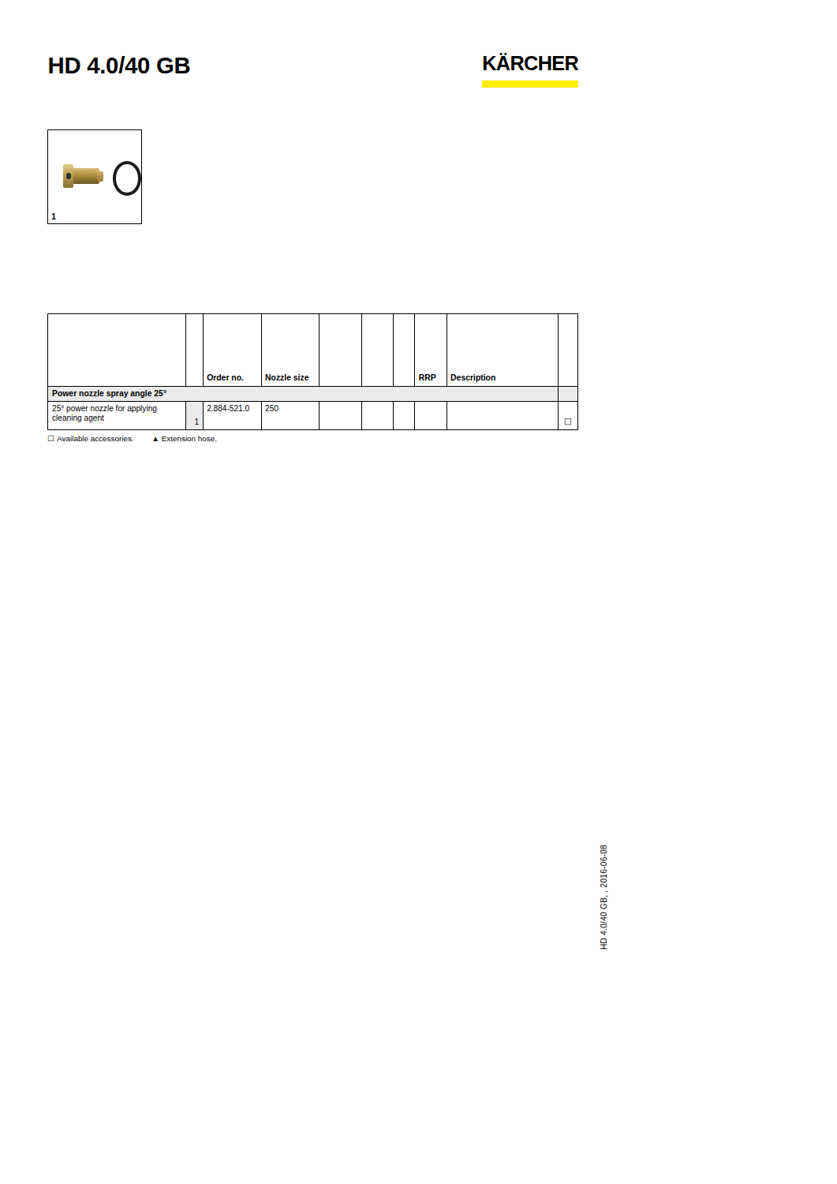HD 4.0/40 GB
KÄRCHER
1
| | | Order no. | Nozzle size | | | | RRP | Description | |
| Power nozzle spray angle 25° | |
| 25° power nozzle for applying cleaning agent | 1 | 2.884-521.0 | 250 | | | | | | ☐ |
☐ Available accessories. ▲ Extension hose.
HD 4.0/40 GB, , 2016-06-08